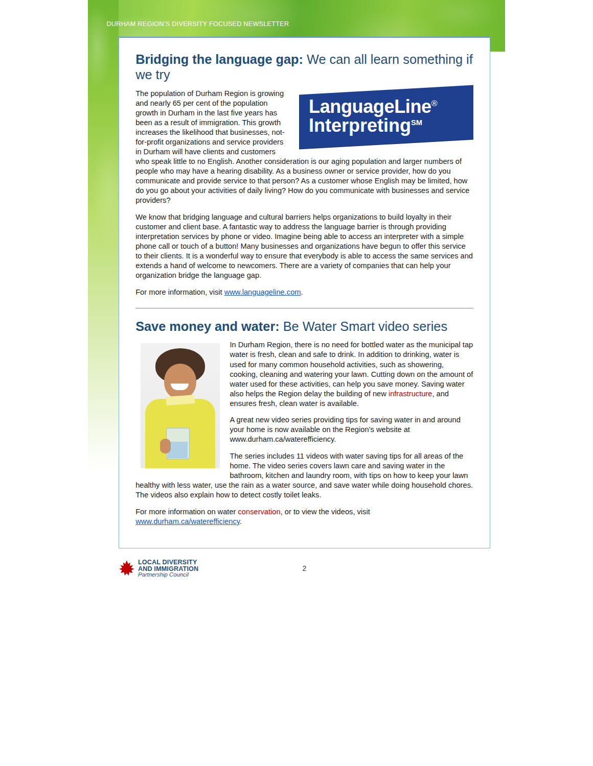Durham Region’s Diversity Focused Newsletter
Bridging the language gap: We can all learn something if we try
LanguageLine®
InterpretingSM
The population of Durham Region is growing and nearly 65 per cent of the population growth in Durham in the last five years has been as a result of immigration. This growth increases the likelihood that businesses, not-for-profit organizations and service providers in Durham will have clients and customers who speak little to no English. Another consideration is our aging population and larger numbers of people who may have a hearing disability. As a business owner or service provider, how do you communicate and provide service to that person? As a customer whose English may be limited, how do you go about your activities of daily living? How do you communicate with businesses and service providers?
We know that bridging language and cultural barriers helps organizations to build loyalty in their customer and client base. A fantastic way to address the language barrier is through providing interpretation services by phone or video. Imagine being able to access an interpreter with a simple phone call or touch of a button! Many businesses and organizations have begun to offer this service to their clients. It is a wonderful way to ensure that everybody is able to access the same services and extends a hand of welcome to newcomers. There are a variety of companies that can help your organization bridge the language gap.
For more information, visit www.languageline.com.
Save money and water: Be Water Smart video series
In Durham Region, there is no need for bottled water as the municipal tap water is fresh, clean and safe to drink. In addition to drinking, water is used for many common household activities, such as showering, cooking, cleaning and watering your lawn. Cutting down on the amount of water used for these activities, can help you save money. Saving water also helps the Region delay the building of new infrastructure, and ensures fresh, clean water is available.
A great new video series providing tips for saving water in and around your home is now available on the Region’s website at www.durham.ca/waterefficiency.
The series includes 11 videos with water saving tips for all areas of the home. The video series covers lawn care and saving water in the bathroom, kitchen and laundry room, with tips on how to keep your lawn healthy with less water, use the rain as a water source, and save water while doing household chores. The videos also explain how to detect costly toilet leaks.
For more information on water conservation, or to view the videos, visit www.durham.ca/waterefficiency.
LOCAL DIVERSITY
AND IMMIGRATION
Partnership Council
2